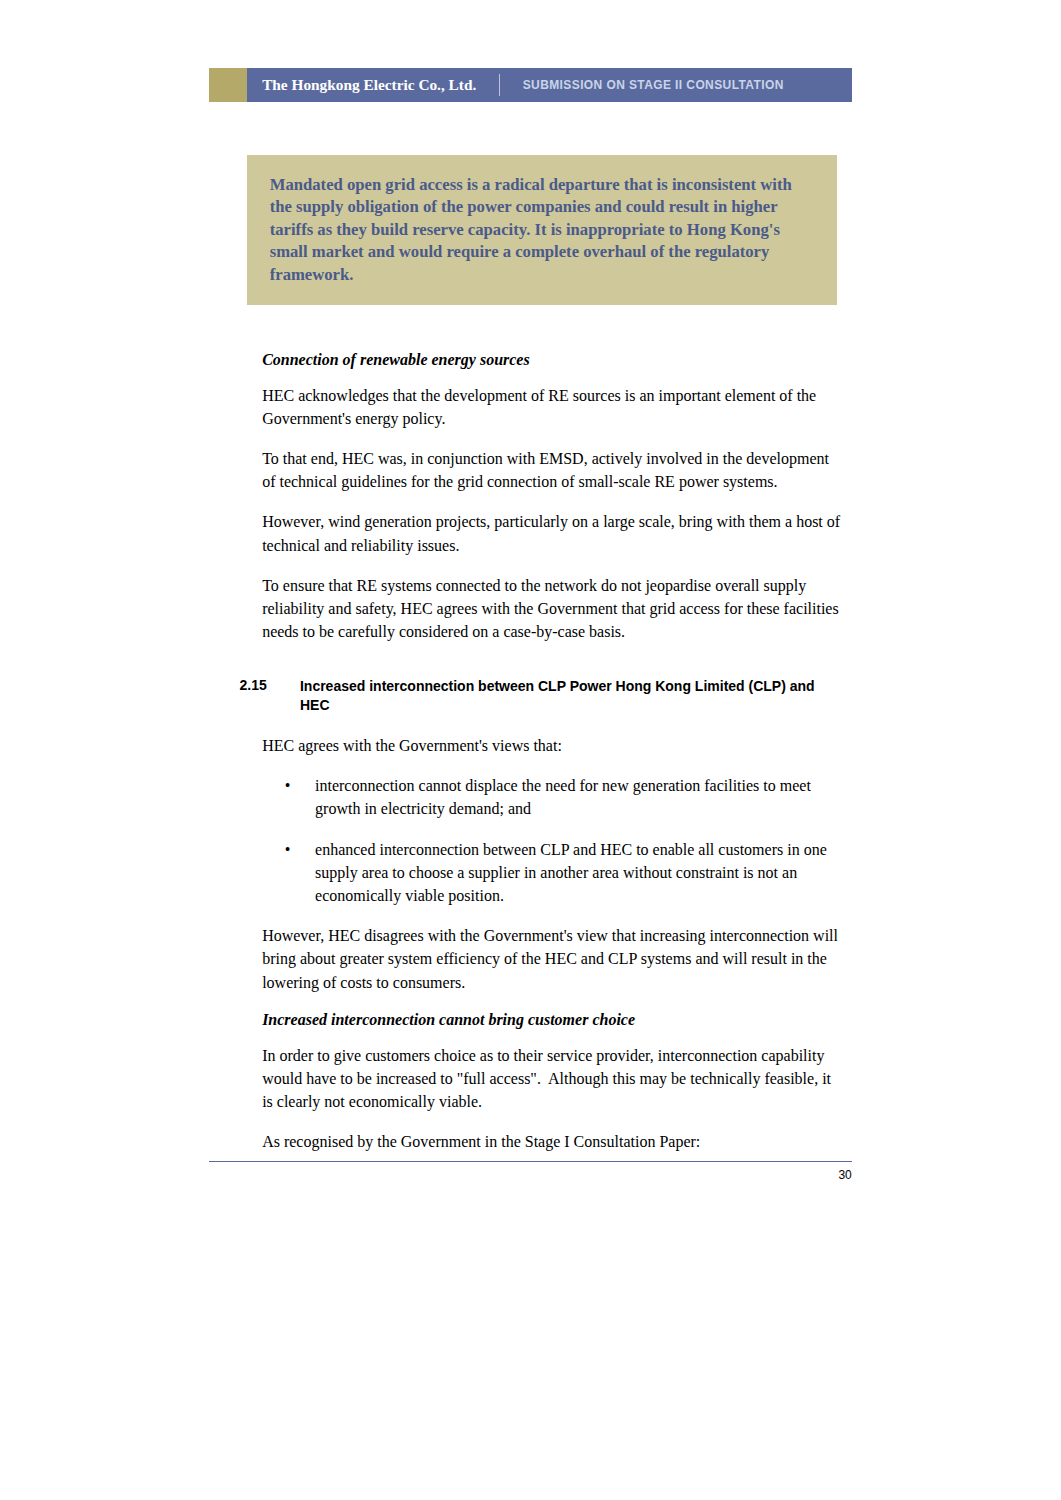The Hongkong Electric Co., Ltd. SUBMISSION ON STAGE II CONSULTATION
Mandated open grid access is a radical departure that is inconsistent with the supply obligation of the power companies and could result in higher tariffs as they build reserve capacity. It is inappropriate to Hong Kong's small market and would require a complete overhaul of the regulatory framework.
Connection of renewable energy sources
HEC acknowledges that the development of RE sources is an important element of the Government's energy policy.
To that end, HEC was, in conjunction with EMSD, actively involved in the development of technical guidelines for the grid connection of small-scale RE power systems.
However, wind generation projects, particularly on a large scale, bring with them a host of technical and reliability issues.
To ensure that RE systems connected to the network do not jeopardise overall supply reliability and safety, HEC agrees with the Government that grid access for these facilities needs to be carefully considered on a case-by-case basis.
2.15
Increased interconnection between CLP Power Hong Kong Limited (CLP) and HEC
HEC agrees with the Government's views that:
interconnection cannot displace the need for new generation facilities to meet growth in electricity demand; and
enhanced interconnection between CLP and HEC to enable all customers in one supply area to choose a supplier in another area without constraint is not an economically viable position.
However, HEC disagrees with the Government's view that increasing interconnection will bring about greater system efficiency of the HEC and CLP systems and will result in the lowering of costs to consumers.
Increased interconnection cannot bring customer choice
In order to give customers choice as to their service provider, interconnection capability would have to be increased to "full access". Although this may be technically feasible, it is clearly not economically viable.
As recognised by the Government in the Stage I Consultation Paper:
30